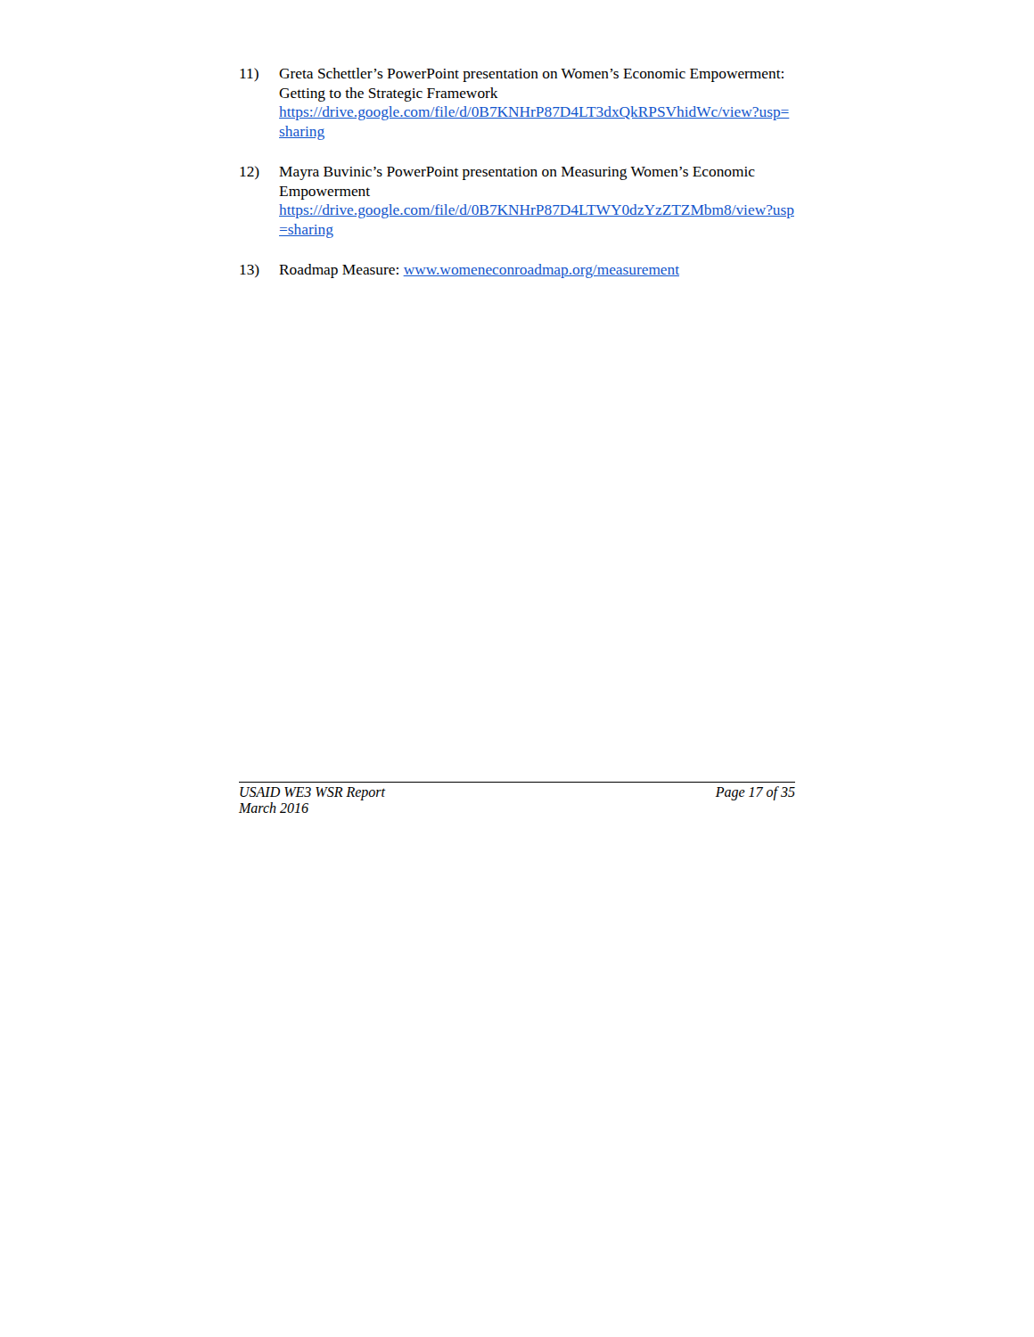11) Greta Schettler’s PowerPoint presentation on Women’s Economic Empowerment: Getting to the Strategic Framework
https://drive.google.com/file/d/0B7KNHrP87D4LT3dxQkRPSVhidWc/view?usp=sharing
12) Mayra Buvinic’s PowerPoint presentation on Measuring Women’s Economic Empowerment
https://drive.google.com/file/d/0B7KNHrP87D4LTWY0dzYzZTZMbm8/view?usp=sharing
13) Roadmap Measure: www.womeneconroadmap.org/measurement
USAID WE3 WSR Report Page 17 of 35
March 2016